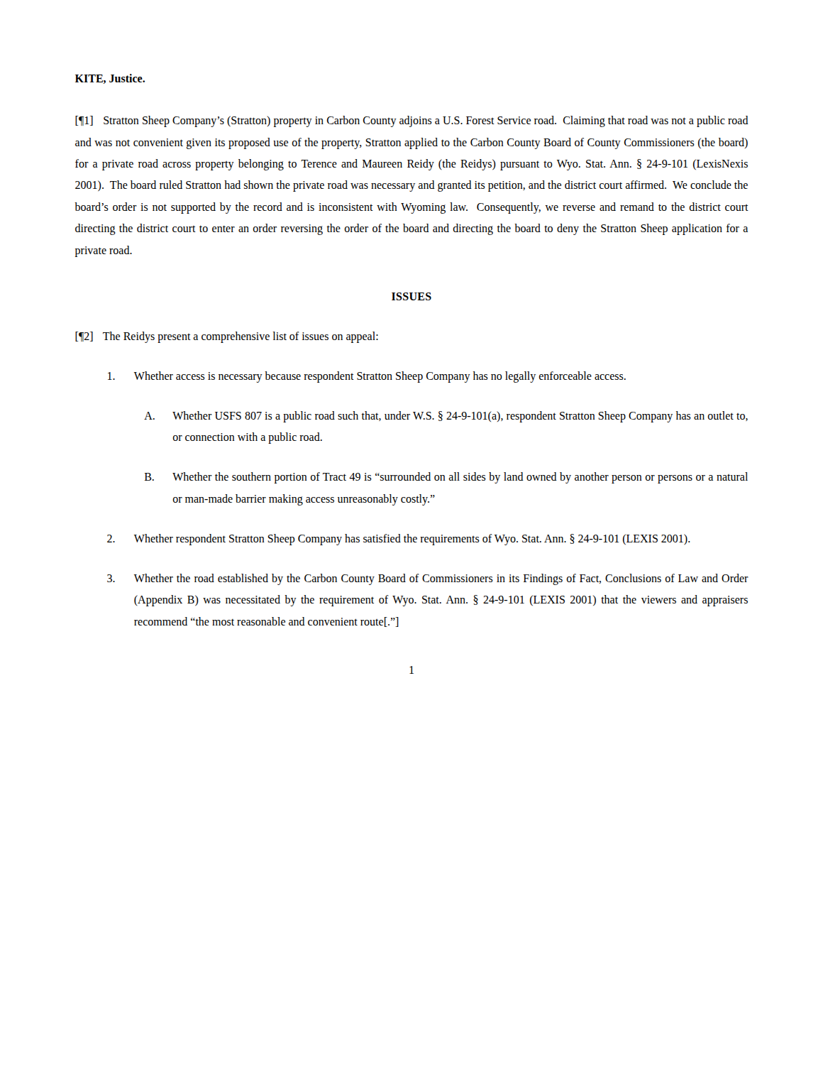KITE, Justice.
[¶1] Stratton Sheep Company’s (Stratton) property in Carbon County adjoins a U.S. Forest Service road. Claiming that road was not a public road and was not convenient given its proposed use of the property, Stratton applied to the Carbon County Board of County Commissioners (the board) for a private road across property belonging to Terence and Maureen Reidy (the Reidys) pursuant to Wyo. Stat. Ann. § 24-9-101 (LexisNexis 2001). The board ruled Stratton had shown the private road was necessary and granted its petition, and the district court affirmed. We conclude the board’s order is not supported by the record and is inconsistent with Wyoming law. Consequently, we reverse and remand to the district court directing the district court to enter an order reversing the order of the board and directing the board to deny the Stratton Sheep application for a private road.
ISSUES
[¶2] The Reidys present a comprehensive list of issues on appeal:
1. Whether access is necessary because respondent Stratton Sheep Company has no legally enforceable access.
A. Whether USFS 807 is a public road such that, under W.S. § 24-9-101(a), respondent Stratton Sheep Company has an outlet to, or connection with a public road.
B. Whether the southern portion of Tract 49 is “surrounded on all sides by land owned by another person or persons or a natural or man-made barrier making access unreasonably costly.”
2. Whether respondent Stratton Sheep Company has satisfied the requirements of Wyo. Stat. Ann. § 24-9-101 (LEXIS 2001).
3. Whether the road established by the Carbon County Board of Commissioners in its Findings of Fact, Conclusions of Law and Order (Appendix B) was necessitated by the requirement of Wyo. Stat. Ann. § 24-9-101 (LEXIS 2001) that the viewers and appraisers recommend “the most reasonable and convenient route[.”]
1